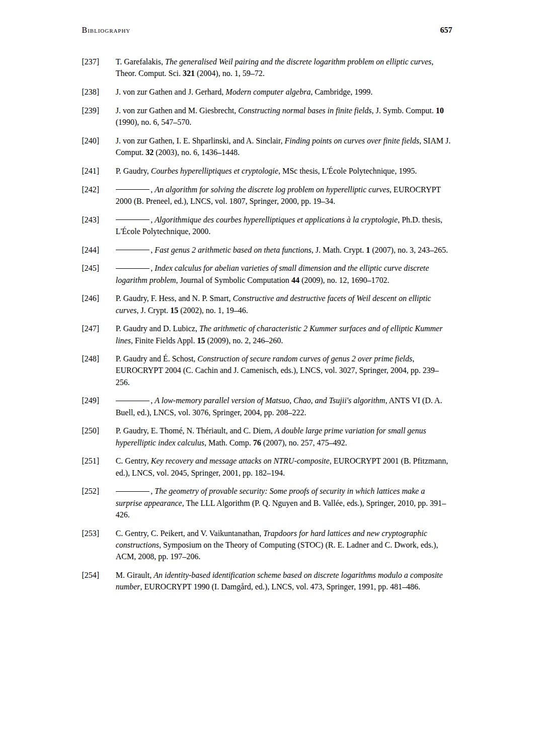Bibliography 657
[237] T. Garefalakis, The generalised Weil pairing and the discrete logarithm problem on elliptic curves, Theor. Comput. Sci. 321 (2004), no. 1, 59–72.
[238] J. von zur Gathen and J. Gerhard, Modern computer algebra, Cambridge, 1999.
[239] J. von zur Gathen and M. Giesbrecht, Constructing normal bases in finite fields, J. Symb. Comput. 10 (1990), no. 6, 547–570.
[240] J. von zur Gathen, I. E. Shparlinski, and A. Sinclair, Finding points on curves over finite fields, SIAM J. Comput. 32 (2003), no. 6, 1436–1448.
[241] P. Gaudry, Courbes hyperelliptiques et cryptologie, MSc thesis, L'École Polytechnique, 1995.
[242] , An algorithm for solving the discrete log problem on hyperelliptic curves, EUROCRYPT 2000 (B. Preneel, ed.), LNCS, vol. 1807, Springer, 2000, pp. 19–34.
[243] , Algorithmique des courbes hyperelliptiques et applications à la cryptologie, Ph.D. thesis, L'École Polytechnique, 2000.
[244] , Fast genus 2 arithmetic based on theta functions, J. Math. Crypt. 1 (2007), no. 3, 243–265.
[245] , Index calculus for abelian varieties of small dimension and the elliptic curve discrete logarithm problem, Journal of Symbolic Computation 44 (2009), no. 12, 1690–1702.
[246] P. Gaudry, F. Hess, and N. P. Smart, Constructive and destructive facets of Weil descent on elliptic curves, J. Crypt. 15 (2002), no. 1, 19–46.
[247] P. Gaudry and D. Lubicz, The arithmetic of characteristic 2 Kummer surfaces and of elliptic Kummer lines, Finite Fields Appl. 15 (2009), no. 2, 246–260.
[248] P. Gaudry and É. Schost, Construction of secure random curves of genus 2 over prime fields, EUROCRYPT 2004 (C. Cachin and J. Camenisch, eds.), LNCS, vol. 3027, Springer, 2004, pp. 239–256.
[249] , A low-memory parallel version of Matsuo, Chao, and Tsujii's algorithm, ANTS VI (D. A. Buell, ed.), LNCS, vol. 3076, Springer, 2004, pp. 208–222.
[250] P. Gaudry, E. Thomé, N. Thériault, and C. Diem, A double large prime variation for small genus hyperelliptic index calculus, Math. Comp. 76 (2007), no. 257, 475–492.
[251] C. Gentry, Key recovery and message attacks on NTRU-composite, EUROCRYPT 2001 (B. Pfitzmann, ed.), LNCS, vol. 2045, Springer, 2001, pp. 182–194.
[252] , The geometry of provable security: Some proofs of security in which lattices make a surprise appearance, The LLL Algorithm (P. Q. Nguyen and B. Vallée, eds.), Springer, 2010, pp. 391–426.
[253] C. Gentry, C. Peikert, and V. Vaikuntanathan, Trapdoors for hard lattices and new cryptographic constructions, Symposium on the Theory of Computing (STOC) (R. E. Ladner and C. Dwork, eds.), ACM, 2008, pp. 197–206.
[254] M. Girault, An identity-based identification scheme based on discrete logarithms modulo a composite number, EUROCRYPT 1990 (I. Damgård, ed.), LNCS, vol. 473, Springer, 1991, pp. 481–486.